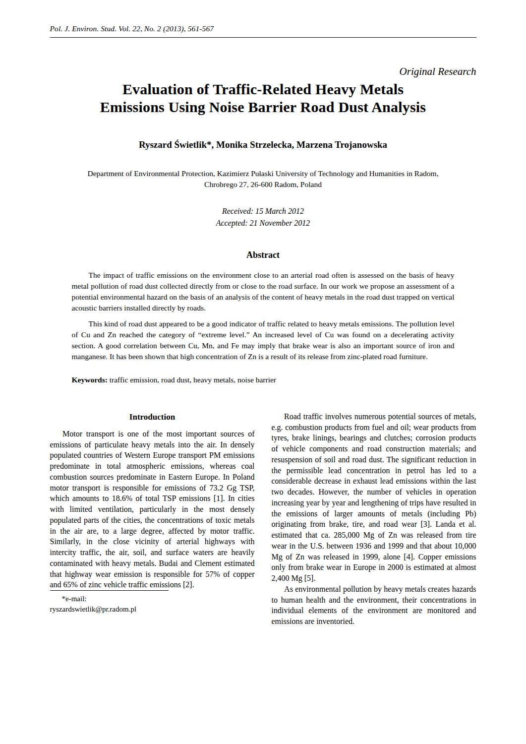Pol. J. Environ. Stud. Vol. 22, No. 2 (2013), 561-567
Original Research
Evaluation of Traffic-Related Heavy Metals
Emissions Using Noise Barrier Road Dust Analysis
Ryszard Świetlik*, Monika Strzelecka, Marzena Trojanowska
Department of Environmental Protection, Kazimierz Pułaski University of Technology and Humanities in Radom,
Chrobrego 27, 26-600 Radom, Poland
Received: 15 March 2012
Accepted: 21 November 2012
Abstract
The impact of traffic emissions on the environment close to an arterial road often is assessed on the basis of heavy metal pollution of road dust collected directly from or close to the road surface. In our work we propose an assessment of a potential environmental hazard on the basis of an analysis of the content of heavy metals in the road dust trapped on vertical acoustic barriers installed directly by roads.
This kind of road dust appeared to be a good indicator of traffic related to heavy metals emissions. The pollution level of Cu and Zn reached the category of “extreme level.” An increased level of Cu was found on a decelerating activity section. A good correlation between Cu, Mn, and Fe may imply that brake wear is also an important source of iron and manganese. It has been shown that high concentration of Zn is a result of its release from zinc-plated road furniture.
Keywords: traffic emission, road dust, heavy metals, noise barrier
Introduction
Motor transport is one of the most important sources of emissions of particulate heavy metals into the air. In densely populated countries of Western Europe transport PM emissions predominate in total atmospheric emissions, whereas coal combustion sources predominate in Eastern Europe. In Poland motor transport is responsible for emissions of 73.2 Gg TSP, which amounts to 18.6% of total TSP emissions [1]. In cities with limited ventilation, particularly in the most densely populated parts of the cities, the concentrations of toxic metals in the air are, to a large degree, affected by motor traffic. Similarly, in the close vicinity of arterial highways with intercity traffic, the air, soil, and surface waters are heavily contaminated with heavy metals. Budai and Clement estimated that highway wear emission is responsible for 57% of copper and 65% of zinc vehicle traffic emissions [2].
*e-mail: ryszardswietlik@pr.radom.pl
Road traffic involves numerous potential sources of metals, e.g. combustion products from fuel and oil; wear products from tyres, brake linings, bearings and clutches; corrosion products of vehicle components and road construction materials; and resuspension of soil and road dust. The significant reduction in the permissible lead concentration in petrol has led to a considerable decrease in exhaust lead emissions within the last two decades. However, the number of vehicles in operation increasing year by year and lengthening of trips have resulted in the emissions of larger amounts of metals (including Pb) originating from brake, tire, and road wear [3]. Landa et al. estimated that ca. 285,000 Mg of Zn was released from tire wear in the U.S. between 1936 and 1999 and that about 10,000 Mg of Zn was released in 1999, alone [4]. Copper emissions only from brake wear in Europe in 2000 is estimated at almost 2,400 Mg [5].
As environmental pollution by heavy metals creates hazards to human health and the environment, their concentrations in individual elements of the environment are monitored and emissions are inventoried.